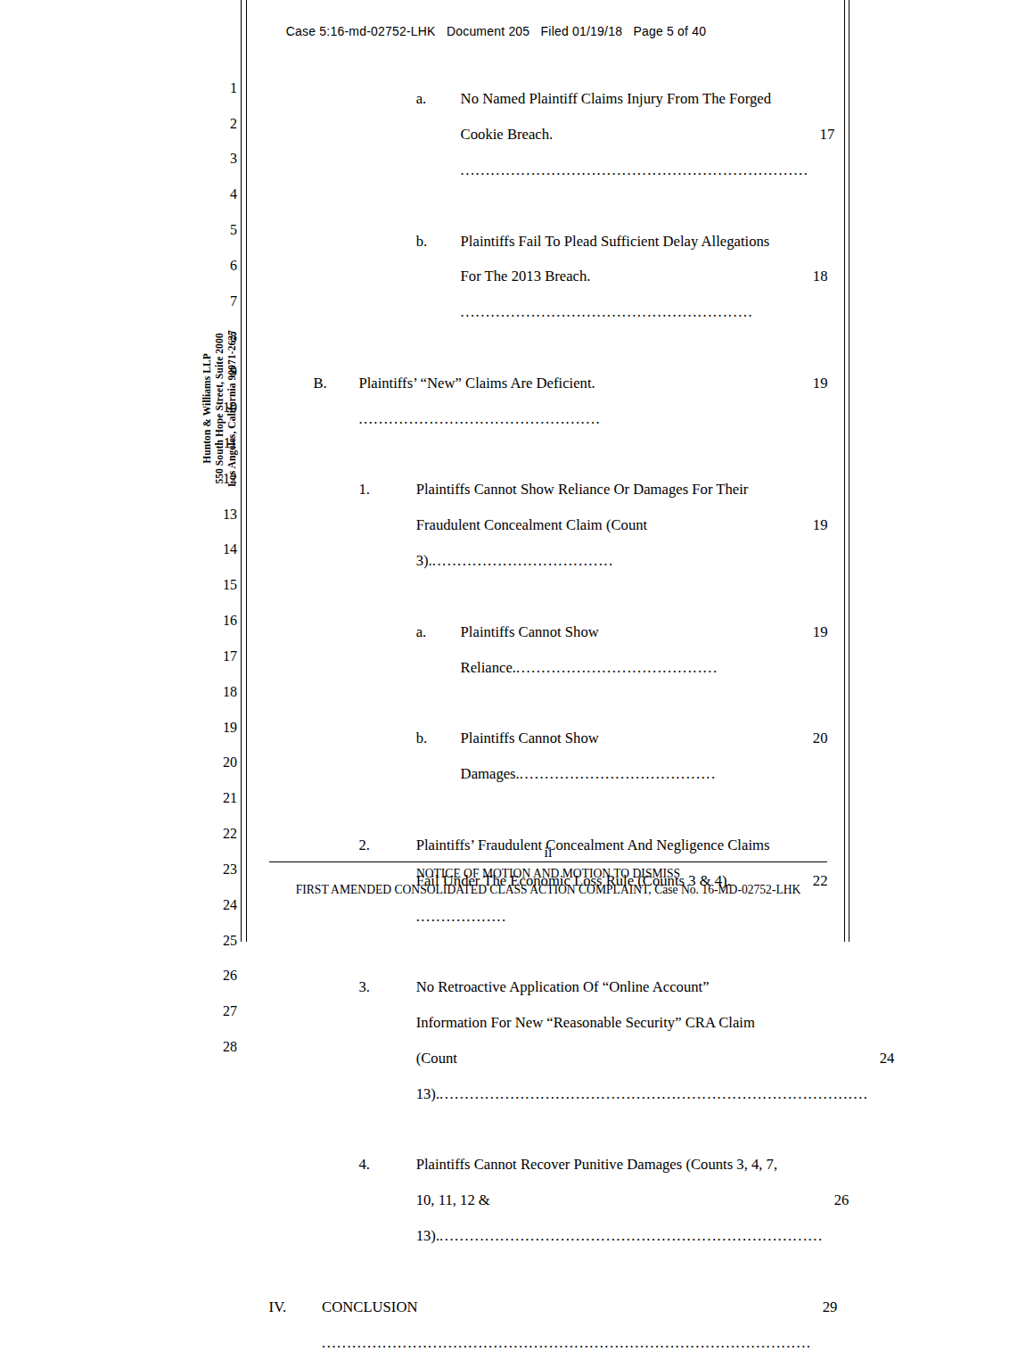Case 5:16-md-02752-LHK Document 205 Filed 01/19/18 Page 5 of 40
1
2
3
4
5
6
7
8
9
10
11
12
13
14
15
16
17
18
19
20
21
22
23
24
25
26
27
28
Hunton & Williams LLP
550 South Hope Street, Suite 2000
Los Angeles, California 90071-2627
a.
No Named Plaintiff Claims Injury From The Forged
Cookie Breach. .....................................................................
17
b.
Plaintiffs Fail To Plead Sufficient Delay Allegations
For The 2013 Breach. ..........................................................
18
B.
Plaintiffs’ “New” Claims Are Deficient. ................................................
19
1.
Plaintiffs Cannot Show Reliance Or Damages For Their
Fraudulent Concealment Claim (Count 3).....................................
19
a.
Plaintiffs Cannot Show Reliance.........................................
19
b.
Plaintiffs Cannot Show Damages........................................
20
2.
Plaintiffs’ Fraudulent Concealment And Negligence Claims
Fail Under The Economic Loss Rule (Counts 3 & 4). ..................
22
3.
No Retroactive Application Of “Online Account”
Information For New “Reasonable Security” CRA Claim
(Count 13)......................................................................................
24
4.
Plaintiffs Cannot Recover Punitive Damages (Counts 3, 4, 7,
10, 11, 12 & 13).............................................................................
26
IV.
CONCLUSION .................................................................................................
29
ii
NOTICE OF MOTION AND MOTION TO DISMISS
FIRST AMENDED CONSOLIDATED CLASS ACTION COMPLAINT, Case No. 16-MD-02752-LHK